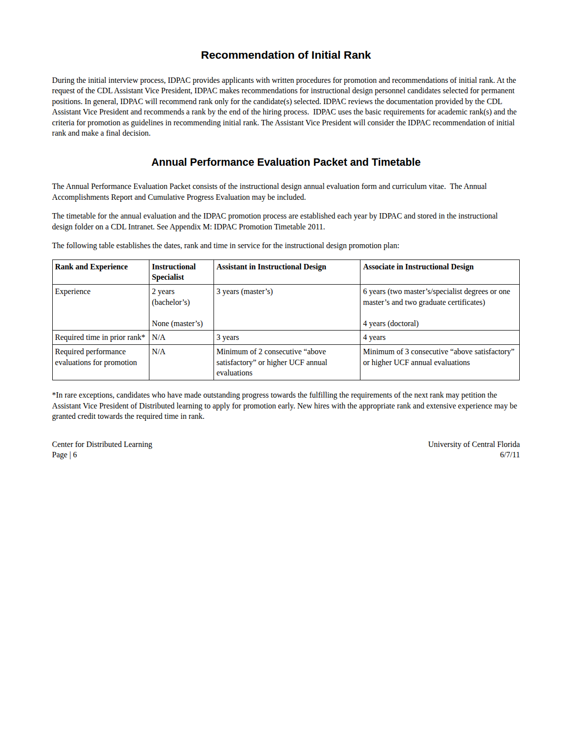Recommendation of Initial Rank
During the initial interview process, IDPAC provides applicants with written procedures for promotion and recommendations of initial rank. At the request of the CDL Assistant Vice President, IDPAC makes recommendations for instructional design personnel candidates selected for permanent positions. In general, IDPAC will recommend rank only for the candidate(s) selected. IDPAC reviews the documentation provided by the CDL Assistant Vice President and recommends a rank by the end of the hiring process. IDPAC uses the basic requirements for academic rank(s) and the criteria for promotion as guidelines in recommending initial rank. The Assistant Vice President will consider the IDPAC recommendation of initial rank and make a final decision.
Annual Performance Evaluation Packet and Timetable
The Annual Performance Evaluation Packet consists of the instructional design annual evaluation form and curriculum vitae. The Annual Accomplishments Report and Cumulative Progress Evaluation may be included.
The timetable for the annual evaluation and the IDPAC promotion process are established each year by IDPAC and stored in the instructional design folder on a CDL Intranet. See Appendix M: IDPAC Promotion Timetable 2011.
The following table establishes the dates, rank and time in service for the instructional design promotion plan:
| Rank and Experience | Instructional Specialist | Assistant in Instructional Design | Associate in Instructional Design |
| --- | --- | --- | --- |
| Experience | 2 years (bachelor’s) None (master’s) | 3 years (master’s) | 6 years (two master’s/specialist degrees or one master’s and two graduate certificates) 4 years (doctoral) |
| Required time in prior rank* | N/A | 3 years | 4 years |
| Required performance evaluations for promotion | N/A | Minimum of 2 consecutive “above satisfactory” or higher UCF annual evaluations | Minimum of 3 consecutive “above satisfactory” or higher UCF annual evaluations |
*In rare exceptions, candidates who have made outstanding progress towards the fulfilling the requirements of the next rank may petition the Assistant Vice President of Distributed learning to apply for promotion early. New hires with the appropriate rank and extensive experience may be granted credit towards the required time in rank.
| Center for Distributed Learning | University of Central Florida |
| Page / 6 | 6/7/11 |